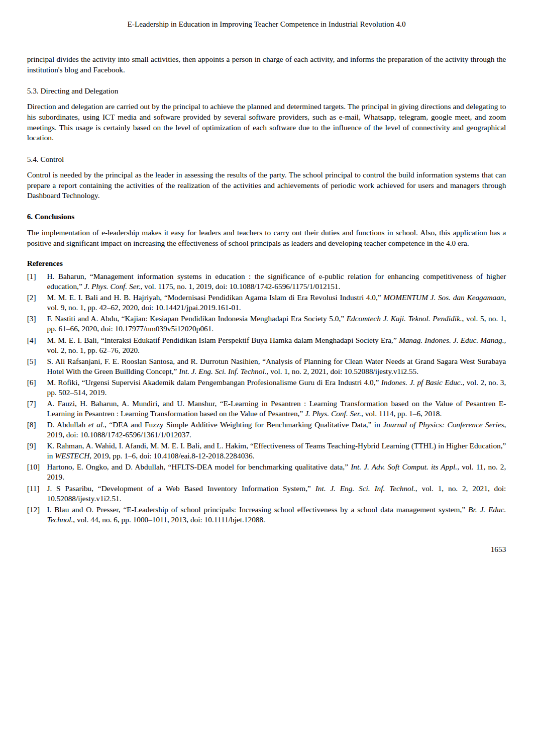E-Leadership in Education in Improving Teacher Competence in Industrial Revolution 4.0
principal divides the activity into small activities, then appoints a person in charge of each activity, and informs the preparation of the activity through the institution's blog and Facebook.
5.3. Directing and Delegation
Direction and delegation are carried out by the principal to achieve the planned and determined targets. The principal in giving directions and delegating to his subordinates, using ICT media and software provided by several software providers, such as e-mail, Whatsapp, telegram, google meet, and zoom meetings. This usage is certainly based on the level of optimization of each software due to the influence of the level of connectivity and geographical location.
5.4. Control
Control is needed by the principal as the leader in assessing the results of the party. The school principal to control the build information systems that can prepare a report containing the activities of the realization of the activities and achievements of periodic work achieved for users and managers through Dashboard Technology.
6. Conclusions
The implementation of e-leadership makes it easy for leaders and teachers to carry out their duties and functions in school. Also, this application has a positive and significant impact on increasing the effectiveness of school principals as leaders and developing teacher competence in the 4.0 era.
References
[1] H. Baharun, “Management information systems in education : the significance of e-public relation for enhancing competitiveness of higher education,” J. Phys. Conf. Ser., vol. 1175, no. 1, 2019, doi: 10.1088/1742-6596/1175/1/012151.
[2] M. M. E. I. Bali and H. B. Hajriyah, “Modernisasi Pendidikan Agama Islam di Era Revolusi Industri 4.0,” MOMENTUM J. Sos. dan Keagamaan, vol. 9, no. 1, pp. 42–62, 2020, doi: 10.14421/jpai.2019.161-01.
[3] F. Nastiti and A. Abdu, “Kajian: Kesiapan Pendidikan Indonesia Menghadapi Era Society 5.0,” Edcomtech J. Kaji. Teknol. Pendidik., vol. 5, no. 1, pp. 61–66, 2020, doi: 10.17977/um039v5i12020p061.
[4] M. M. E. I. Bali, “Interaksi Edukatif Pendidikan Islam Perspektif Buya Hamka dalam Menghadapi Society Era,” Manag. Indones. J. Educ. Manag., vol. 2, no. 1, pp. 62–76, 2020.
[5] S. Ali Rafsanjani, F. E. Rooslan Santosa, and R. Durrotun Nasihien, “Analysis of Planning for Clean Water Needs at Grand Sagara West Surabaya Hotel With the Green Buillding Concept,” Int. J. Eng. Sci. Inf. Technol., vol. 1, no. 2, 2021, doi: 10.52088/ijesty.v1i2.55.
[6] M. Rofiki, “Urgensi Supervisi Akademik dalam Pengembangan Profesionalisme Guru di Era Industri 4.0,” Indones. J. pf Basic Educ., vol. 2, no. 3, pp. 502–514, 2019.
[7] A. Fauzi, H. Baharun, A. Mundiri, and U. Manshur, “E-Learning in Pesantren : Learning Transformation based on the Value of Pesantren E-Learning in Pesantren : Learning Transformation based on the Value of Pesantren,” J. Phys. Conf. Ser., vol. 1114, pp. 1–6, 2018.
[8] D. Abdullah et al., “DEA and Fuzzy Simple Additive Weighting for Benchmarking Qualitative Data,” in Journal of Physics: Conference Series, 2019, doi: 10.1088/1742-6596/1361/1/012037.
[9] K. Rahman, A. Wahid, I. Afandi, M. M. E. I. Bali, and L. Hakim, “Effectiveness of Teams Teaching-Hybrid Learning (TTHL) in Higher Education,” in WESTECH, 2019, pp. 1–6, doi: 10.4108/eai.8-12-2018.2284036.
[10] Hartono, E. Ongko, and D. Abdullah, “HFLTS-DEA model for benchmarking qualitative data,” Int. J. Adv. Soft Comput. its Appl., vol. 11, no. 2, 2019.
[11] J. S Pasaribu, “Development of a Web Based Inventory Information System,” Int. J. Eng. Sci. Inf. Technol., vol. 1, no. 2, 2021, doi: 10.52088/ijesty.v1i2.51.
[12] I. Blau and O. Presser, “E-Leadership of school principals: Increasing school effectiveness by a school data management system,” Br. J. Educ. Technol., vol. 44, no. 6, pp. 1000–1011, 2013, doi: 10.1111/bjet.12088.
1653